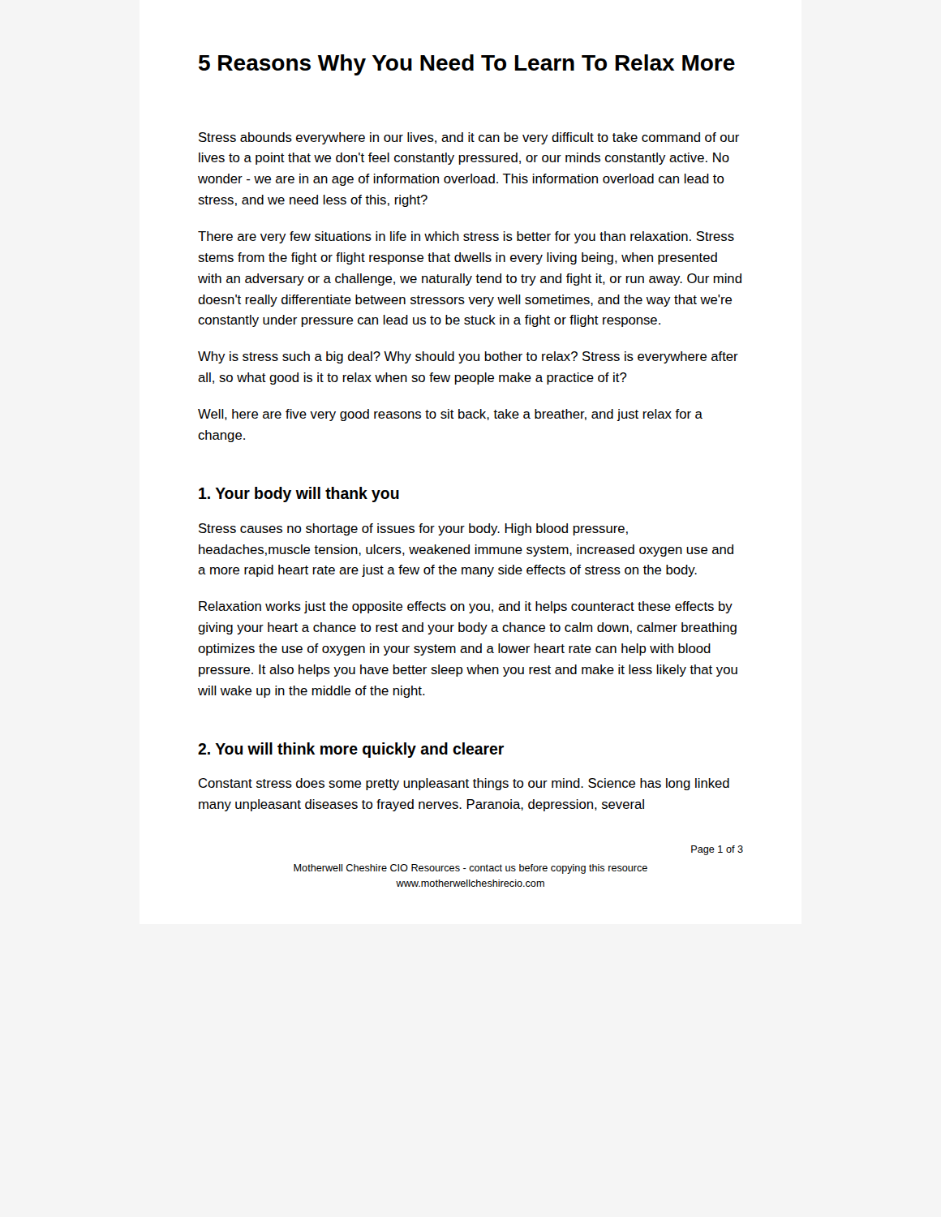5 Reasons Why You Need To Learn To Relax More
Stress abounds everywhere in our lives, and it can be very difficult to take command of our lives to a point that we don't feel constantly pressured, or our minds constantly active. No wonder - we are in an age of information overload. This information overload can lead to stress, and we need less of this, right?
There are very few situations in life in which stress is better for you than relaxation. Stress stems from the fight or flight response that dwells in every living being, when presented with an adversary or a challenge, we naturally tend to try and fight it, or run away. Our mind doesn't really differentiate between stressors very well sometimes, and the way that we're constantly under pressure can lead us to be stuck in a fight or flight response.
Why is stress such a big deal? Why should you bother to relax? Stress is everywhere after all, so what good is it to relax when so few people make a practice of it?
Well, here are five very good reasons to sit back, take a breather, and just relax for a change.
1. Your body will thank you
Stress causes no shortage of issues for your body. High blood pressure, headaches,muscle tension, ulcers, weakened immune system, increased oxygen use and a more rapid heart rate are just a few of the many side effects of stress on the body.
Relaxation works just the opposite effects on you, and it helps counteract these effects by giving your heart a chance to rest and your body a chance to calm down, calmer breathing optimizes the use of oxygen in your system and a lower heart rate can help with blood pressure. It also helps you have better sleep when you rest and make it less likely that you will wake up in the middle of the night.
2. You will think more quickly and clearer
Constant stress does some pretty unpleasant things to our mind. Science has long linked many unpleasant diseases to frayed nerves. Paranoia, depression, several
Page 1 of 3
Motherwell Cheshire CIO Resources - contact us before copying this resource
www.motherwellcheshirecio.com